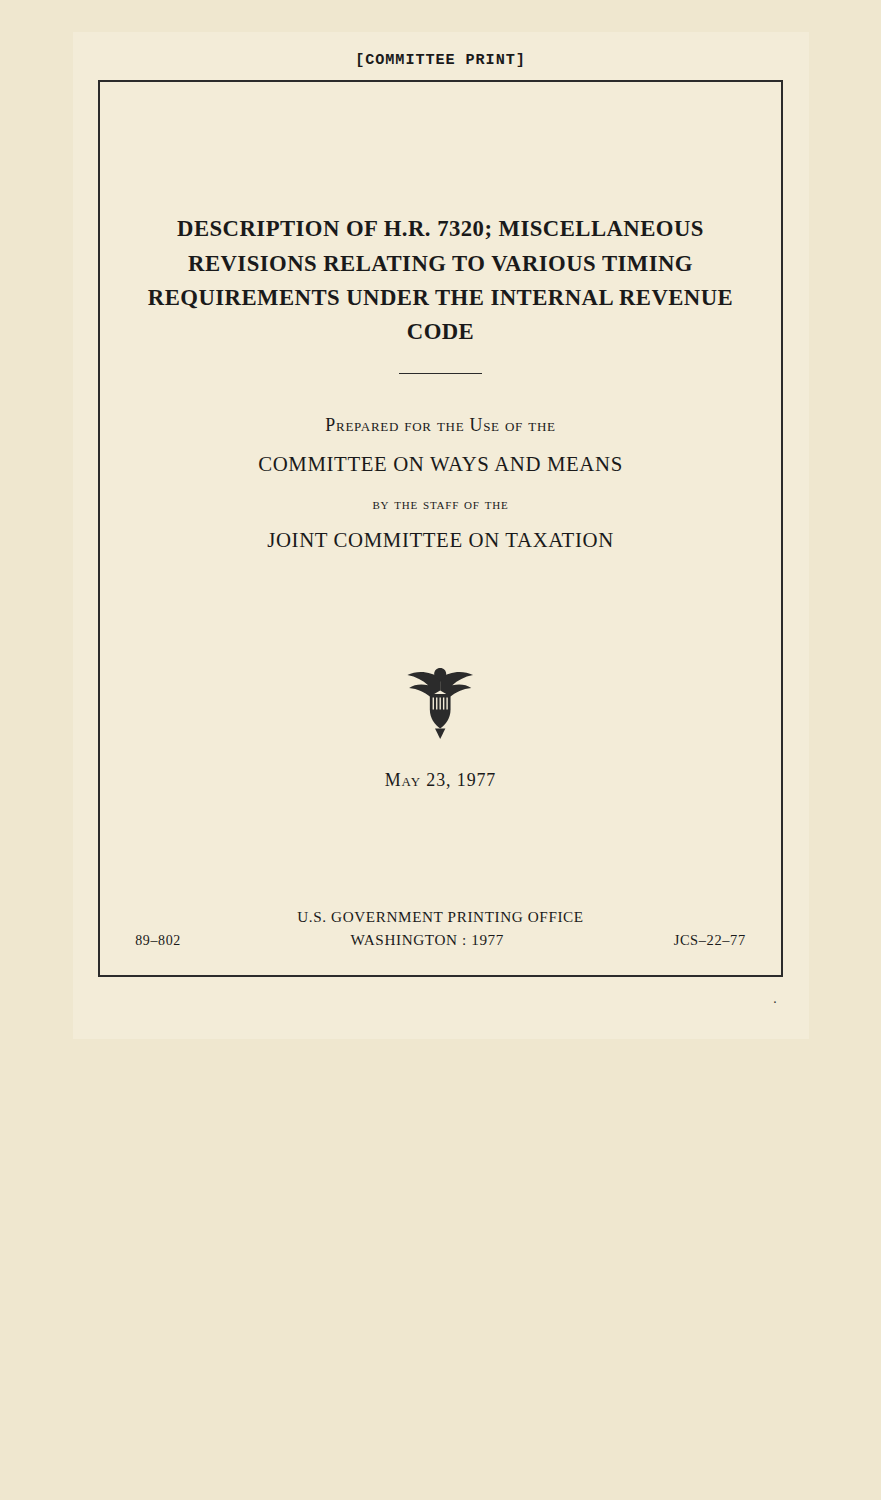[COMMITTEE PRINT]
Description of H.R. 7320; Miscellane­ous Revisions Relating to Various Timing Requirements Under the Internal Revenue Code
Prepared for the Use of the
Committee on Ways and Means
by the staff of the
Joint Committee on Taxation
May 23, 1977
U.S. Government Printing Office
89–802 Washington : 1977 JCS–22–77
.